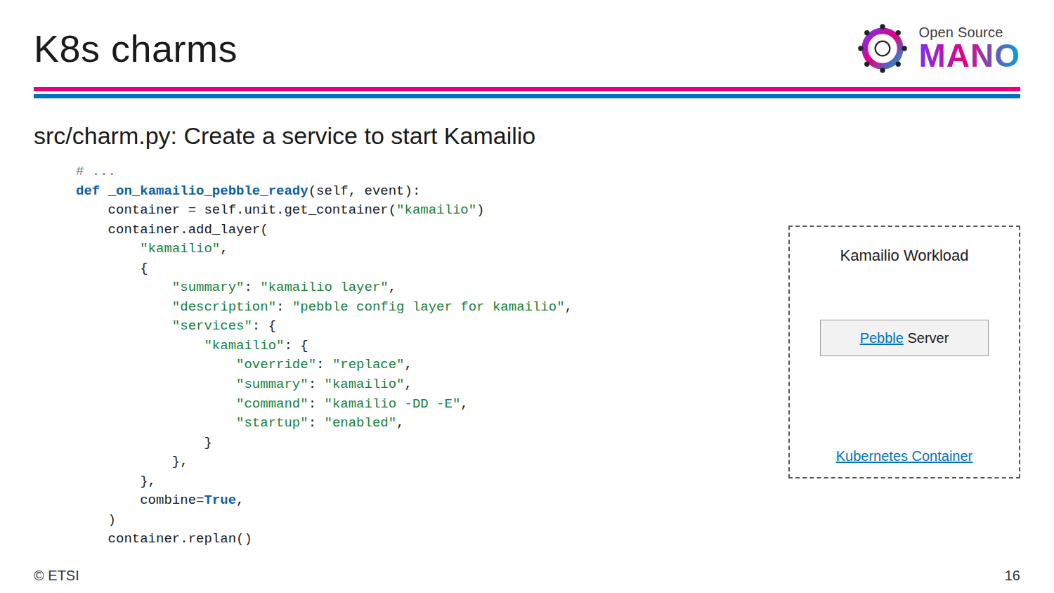K8s charms
Open Source
MANO
src/charm.py: Create a service to start Kamailio
# ...
def _on_kamailio_pebble_ready(self, event):
    container = self.unit.get_container("kamailio")
    container.add_layer(
        "kamailio",
        {
            "summary": "kamailio layer",
            "description": "pebble config layer for kamailio",
            "services": {
                "kamailio": {
                    "override": "replace",
                    "summary": "kamailio",
                    "command": "kamailio -DD -E",
                    "startup": "enabled",
                }
            },
        },
        combine=True,
    )
    container.replan()
Kamailio Workload
Pebble Server
Kubernetes Container
© ETSI
16